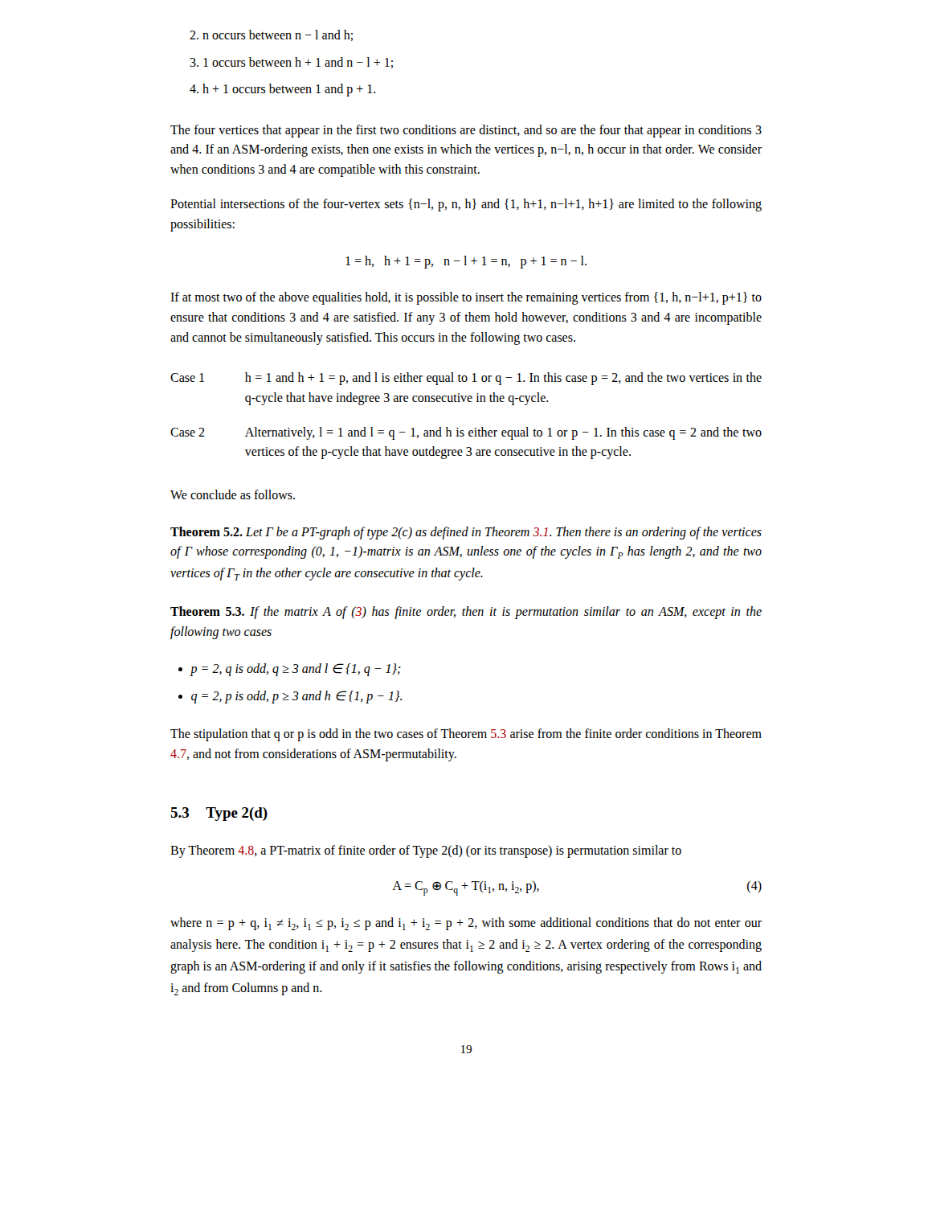n occurs between n − l and h;
1 occurs between h + 1 and n − l + 1;
h + 1 occurs between 1 and p + 1.
The four vertices that appear in the first two conditions are distinct, and so are the four that appear in conditions 3 and 4. If an ASM-ordering exists, then one exists in which the vertices p, n−l, n, h occur in that order. We consider when conditions 3 and 4 are compatible with this constraint.
Potential intersections of the four-vertex sets {n−l, p, n, h} and {1, h+1, n−l+1, h+1} are limited to the following possibilities:
1 = h, h + 1 = p, n − l + 1 = n, p + 1 = n − l.
If at most two of the above equalities hold, it is possible to insert the remaining vertices from {1, h, n−l+1, p+1} to ensure that conditions 3 and 4 are satisfied. If any 3 of them hold however, conditions 3 and 4 are incompatible and cannot be simultaneously satisfied. This occurs in the following two cases.
Case 1
h = 1 and h + 1 = p, and l is either equal to 1 or q − 1. In this case p = 2, and the two vertices in the q-cycle that have indegree 3 are consecutive in the q-cycle.
Case 2
Alternatively, l = 1 and l = q − 1, and h is either equal to 1 or p − 1. In this case q = 2 and the two vertices of the p-cycle that have outdegree 3 are consecutive in the p-cycle.
We conclude as follows.
Theorem 5.2. Let Γ be a PT-graph of type 2(c) as defined in Theorem 3.1. Then there is an ordering of the vertices of Γ whose corresponding (0, 1, −1)-matrix is an ASM, unless one of the cycles in ΓP has length 2, and the two vertices of ΓT in the other cycle are consecutive in that cycle.
Theorem 5.3. If the matrix A of (3) has finite order, then it is permutation similar to an ASM, except in the following two cases
p = 2, q is odd, q ≥ 3 and l ∈ {1, q − 1};
q = 2, p is odd, p ≥ 3 and h ∈ {1, p − 1}.
The stipulation that q or p is odd in the two cases of Theorem 5.3 arise from the finite order conditions in Theorem 4.7, and not from considerations of ASM-permutability.
5.3 Type 2(d)
By Theorem 4.8, a PT-matrix of finite order of Type 2(d) (or its transpose) is permutation similar to
A = Cp ⊕ Cq + T(i1, n, i2, p), (4)
where n = p + q, i1 ≠ i2, i1 ≤ p, i2 ≤ p and i1 + i2 = p + 2, with some additional conditions that do not enter our analysis here. The condition i1 + i2 = p + 2 ensures that i1 ≥ 2 and i2 ≥ 2. A vertex ordering of the corresponding graph is an ASM-ordering if and only if it satisfies the following conditions, arising respectively from Rows i1 and i2 and from Columns p and n.
19